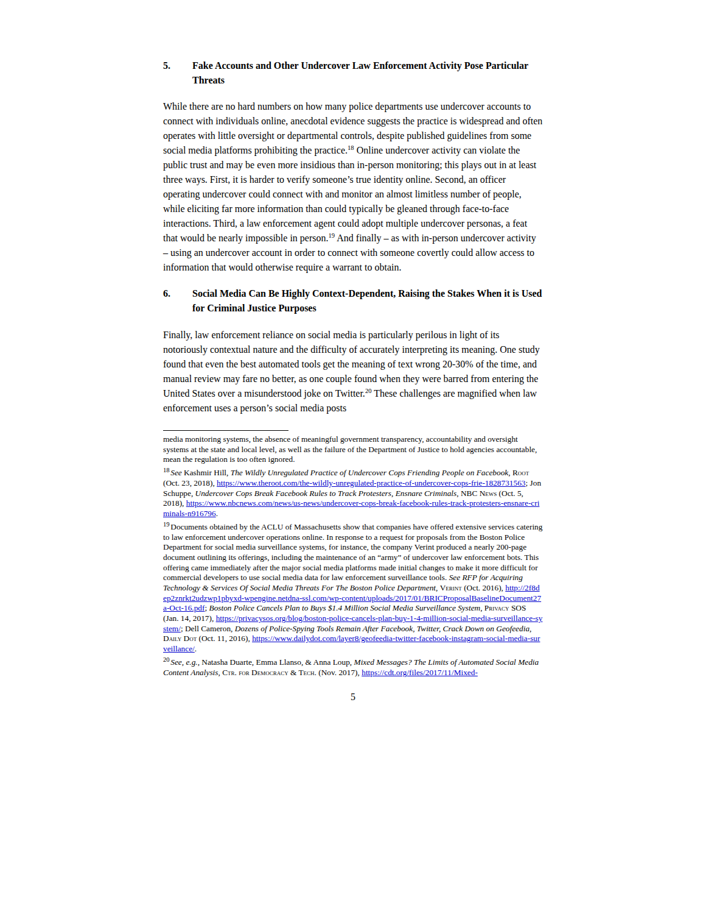5. Fake Accounts and Other Undercover Law Enforcement Activity Pose Particular Threats
While there are no hard numbers on how many police departments use undercover accounts to connect with individuals online, anecdotal evidence suggests the practice is widespread and often operates with little oversight or departmental controls, despite published guidelines from some social media platforms prohibiting the practice.18 Online undercover activity can violate the public trust and may be even more insidious than in-person monitoring; this plays out in at least three ways. First, it is harder to verify someone’s true identity online. Second, an officer operating undercover could connect with and monitor an almost limitless number of people, while eliciting far more information than could typically be gleaned through face-to-face interactions. Third, a law enforcement agent could adopt multiple undercover personas, a feat that would be nearly impossible in person.19 And finally – as with in-person undercover activity – using an undercover account in order to connect with someone covertly could allow access to information that would otherwise require a warrant to obtain.
6. Social Media Can Be Highly Context-Dependent, Raising the Stakes When it is Used for Criminal Justice Purposes
Finally, law enforcement reliance on social media is particularly perilous in light of its notoriously contextual nature and the difficulty of accurately interpreting its meaning. One study found that even the best automated tools get the meaning of text wrong 20-30% of the time, and manual review may fare no better, as one couple found when they were barred from entering the United States over a misunderstood joke on Twitter.20 These challenges are magnified when law enforcement uses a person’s social media posts
media monitoring systems, the absence of meaningful government transparency, accountability and oversight systems at the state and local level, as well as the failure of the Department of Justice to hold agencies accountable, mean the regulation is too often ignored.
18 See Kashmir Hill, The Wildly Unregulated Practice of Undercover Cops Friending People on Facebook, Root (Oct. 23, 2018), https://www.theroot.com/the-wildly-unregulated-practice-of-undercover-cops-frie-1828731563; Jon Schuppe, Undercover Cops Break Facebook Rules to Track Protesters, Ensnare Criminals, NBC News (Oct. 5, 2018), https://www.nbcnews.com/news/us-news/undercover-cops-break-facebook-rules-track-protesters-ensnare-criminals-n916796.
19 Documents obtained by the ACLU of Massachusetts show that companies have offered extensive services catering to law enforcement undercover operations online. In response to a request for proposals from the Boston Police Department for social media surveillance systems, for instance, the company Verint produced a nearly 200-page document outlining its offerings, including the maintenance of an “army” of undercover law enforcement bots. This offering came immediately after the major social media platforms made initial changes to make it more difficult for commercial developers to use social media data for law enforcement surveillance tools. See RFP for Acquiring Technology & Services Of Social Media Threats For The Boston Police Department, Verint (Oct. 2016), http://2f8dep2znrkt2udzwp1pbyxd-wpengine.netdna-ssl.com/wp-content/uploads/2017/01/BRICProposalBaselineDocument27a-Oct-16.pdf; Boston Police Cancels Plan to Buys $1.4 Million Social Media Surveillance System, Privacy SOS (Jan. 14, 2017), https://privacysos.org/blog/boston-police-cancels-plan-buy-1-4-million-social-media-surveillance-system/; Dell Cameron, Dozens of Police-Spying Tools Remain After Facebook, Twitter, Crack Down on Geofeedia, Daily Dot (Oct. 11, 2016), https://www.dailydot.com/layer8/geofeedia-twitter-facebook-instagram-social-media-surveillance/.
20 See, e.g., Natasha Duarte, Emma Llanso, & Anna Loup, Mixed Messages? The Limits of Automated Social Media Content Analysis, Ctr. for Democracy & Tech. (Nov. 2017), https://cdt.org/files/2017/11/Mixed-
5